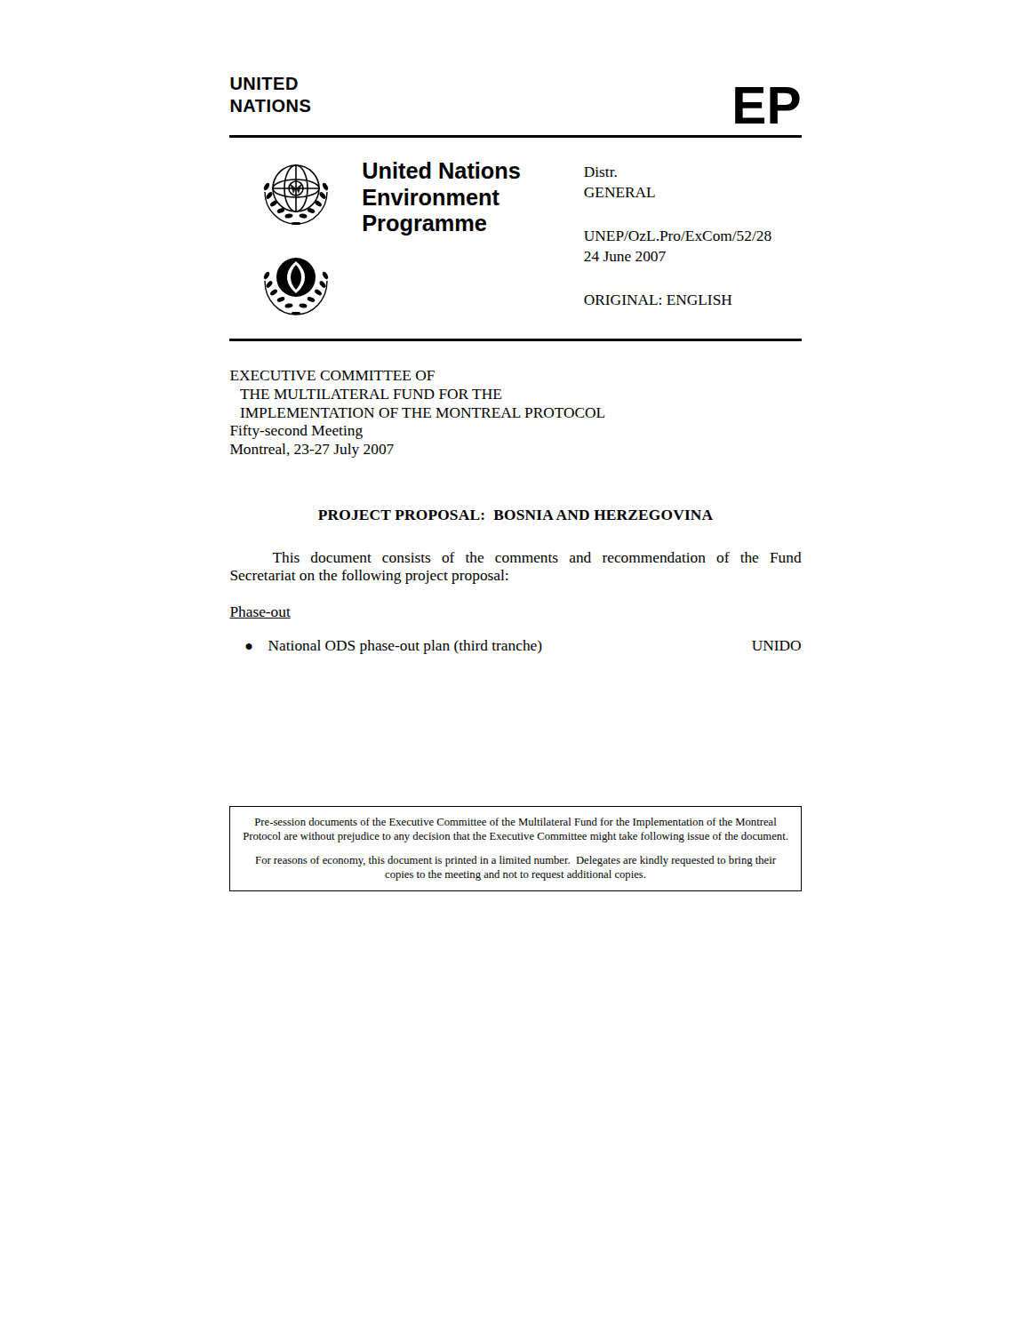UNITED
NATIONS
EP
United Nations
Environment
Programme
Distr.
GENERAL
UNEP/OzL.Pro/ExCom/52/28
24 June 2007
ORIGINAL: ENGLISH
EXECUTIVE COMMITTEE OF
THE MULTILATERAL FUND FOR THE
IMPLEMENTATION OF THE MONTREAL PROTOCOL
Fifty-second Meeting
Montreal, 23-27 July 2007
PROJECT PROPOSAL: BOSNIA AND HERZEGOVINA
This document consists of the comments and recommendation of the Fund Secretariat on the following project proposal:
Phase-out
●
National ODS phase-out plan (third tranche)
UNIDO
Pre-session documents of the Executive Committee of the Multilateral Fund for the Implementation of the Montreal Protocol are without prejudice to any decision that the Executive Committee might take following issue of the document.
For reasons of economy, this document is printed in a limited number. Delegates are kindly requested to bring their copies to the meeting and not to request additional copies.